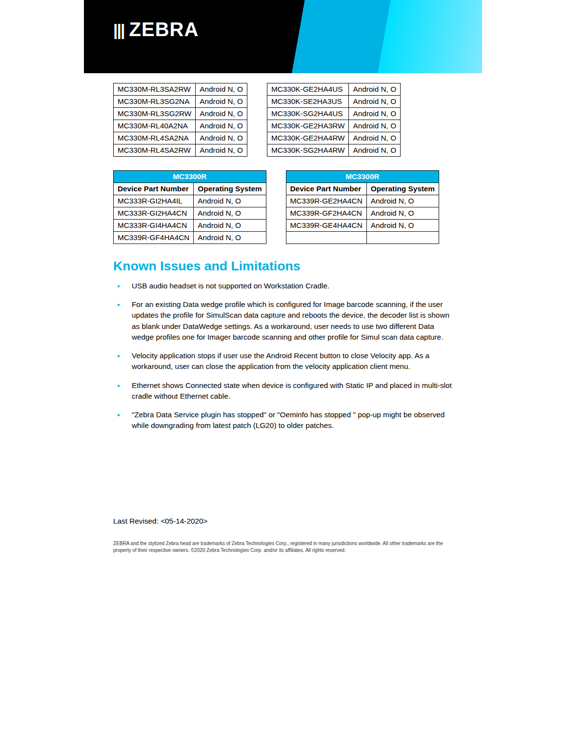|||ZEBRA
| MC330M-RL3SA2RW | Android N, O |
| MC330M-RL3SG2NA | Android N, O |
| MC330M-RL3SG2RW | Android N, O |
| MC330M-RL40A2NA | Android N, O |
| MC330M-RL4SA2NA | Android N, O |
| MC330M-RL4SA2RW | Android N, O |
| MC330K-GE2HA4US | Android N, O |
| MC330K-SE2HA3US | Android N, O |
| MC330K-SG2HA4US | Android N, O |
| MC330K-GE2HA3RW | Android N, O |
| MC330K-GE2HA4RW | Android N, O |
| MC330K-SG2HA4RW | Android N, O |
| MC3300R |
| --- |
| Device Part Number | Operating System |
| MC333R-GI2HA4IL | Android N, O |
| MC333R-GI2HA4CN | Android N, O |
| MC333R-GI4HA4CN | Android N, O |
| MC339R-GF4HA4CN | Android N, O |
| MC3300R |
| --- |
| Device Part Number | Operating System |
| MC339R-GE2HA4CN | Android N, O |
| MC339R-GF2HA4CN | Android N, O |
| MC339R-GE4HA4CN | Android N, O |
Known Issues and Limitations
USB audio headset is not supported on Workstation Cradle.
For an existing Data wedge profile which is configured for Image barcode scanning, if the user updates the profile for SimulScan data capture and reboots the device, the decoder list is shown as blank under DataWedge settings. As a workaround, user needs to use two different Data wedge profiles one for Imager barcode scanning and other profile for Simul scan data capture.
Velocity application stops if user use the Android Recent button to close Velocity app. As a workaround, user can close the application from the velocity application client menu.
Ethernet shows Connected state when device is configured with Static IP and placed in multi-slot cradle without Ethernet cable.
"Zebra Data Service plugin has stopped" or "Oeminfo has stopped " pop-up might be observed while downgrading from latest patch (LG20) to older patches.
Last Revised: <05-14-2020>
ZEBRA and the stylized Zebra head are trademarks of Zebra Technologies Corp., registered in many jurisdictions worldwide. All other trademarks are the property of their respective owners. ©2020 Zebra Technologies Corp. and/or its affiliates. All rights reserved.